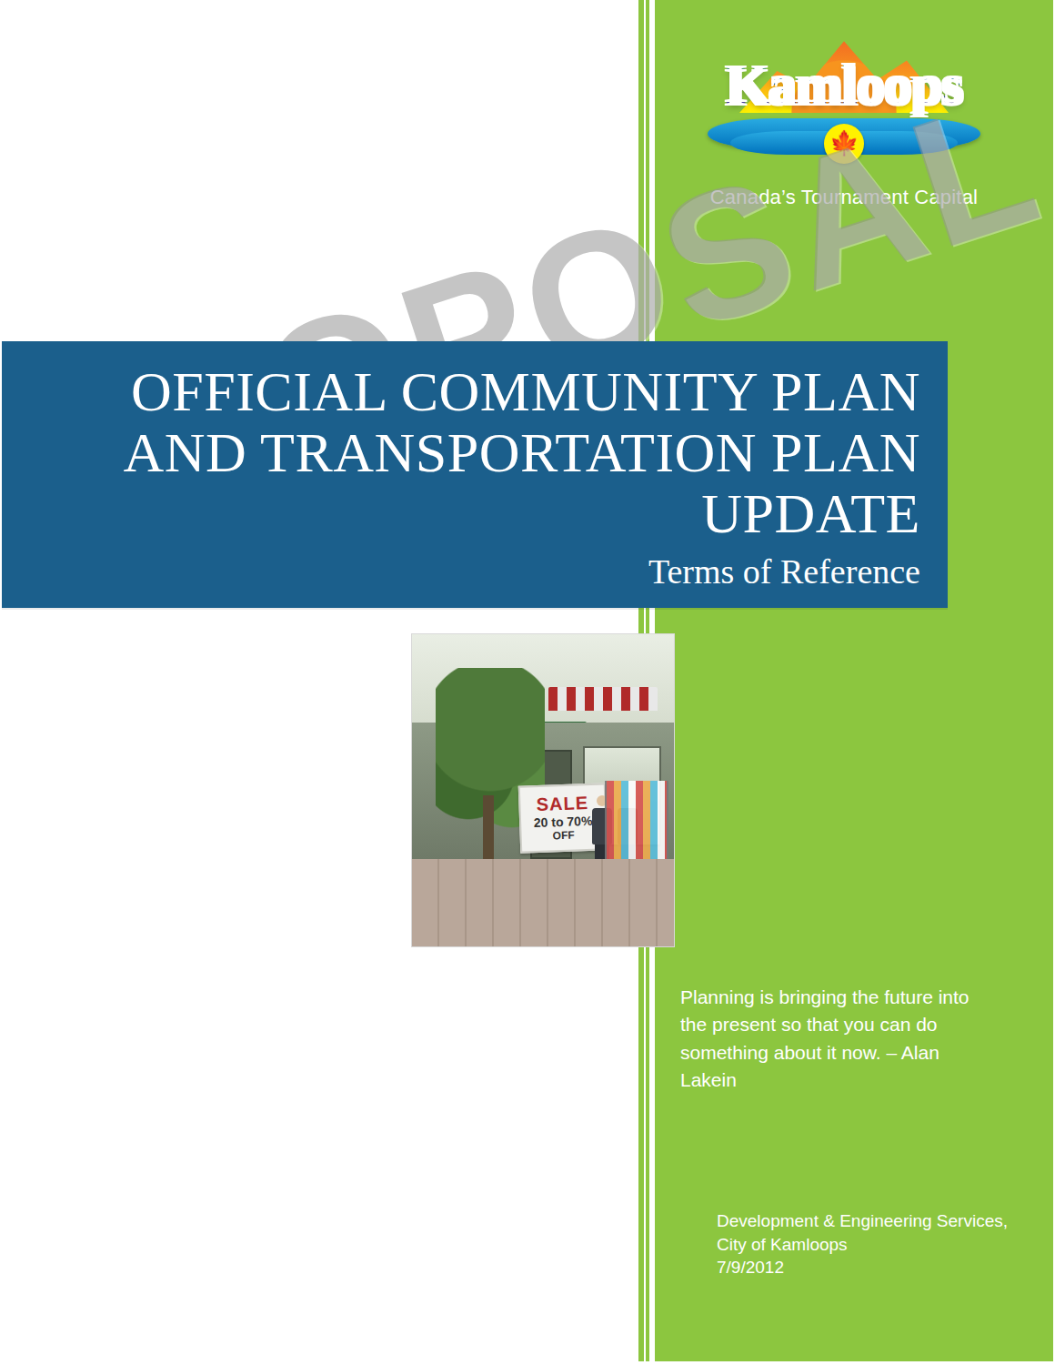Kamloops
🍁
Canada’s Tournament Capital
PROPOSAL
Official Community Plan
and Transportation Plan
Update
Terms of Reference
SALE
20 to 70%
OFF
Planning is bringing the future into the present so that you can do something about it now. – Alan Lakein
Development & Engineering Services,
City of Kamloops
7/9/2012